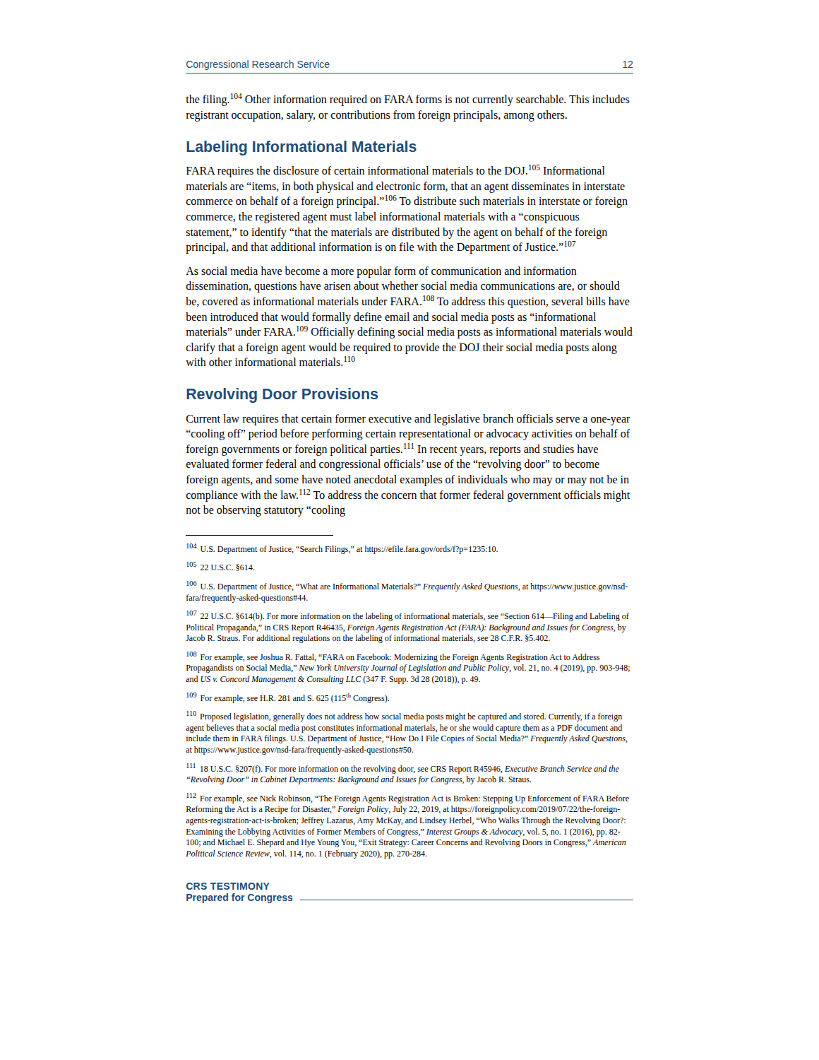Congressional Research Service 12
the filing.104 Other information required on FARA forms is not currently searchable. This includes registrant occupation, salary, or contributions from foreign principals, among others.
Labeling Informational Materials
FARA requires the disclosure of certain informational materials to the DOJ.105 Informational materials are “items, in both physical and electronic form, that an agent disseminates in interstate commerce on behalf of a foreign principal.”106 To distribute such materials in interstate or foreign commerce, the registered agent must label informational materials with a “conspicuous statement,” to identify “that the materials are distributed by the agent on behalf of the foreign principal, and that additional information is on file with the Department of Justice.”107
As social media have become a more popular form of communication and information dissemination, questions have arisen about whether social media communications are, or should be, covered as informational materials under FARA.108 To address this question, several bills have been introduced that would formally define email and social media posts as “informational materials” under FARA.109 Officially defining social media posts as informational materials would clarify that a foreign agent would be required to provide the DOJ their social media posts along with other informational materials.110
Revolving Door Provisions
Current law requires that certain former executive and legislative branch officials serve a one-year “cooling off” period before performing certain representational or advocacy activities on behalf of foreign governments or foreign political parties.111 In recent years, reports and studies have evaluated former federal and congressional officials’ use of the “revolving door” to become foreign agents, and some have noted anecdotal examples of individuals who may or may not be in compliance with the law.112 To address the concern that former federal government officials might not be observing statutory “cooling
104 U.S. Department of Justice, “Search Filings,” at https://efile.fara.gov/ords/f?p=1235:10.
105 22 U.S.C. §614.
106 U.S. Department of Justice, “What are Informational Materials?” Frequently Asked Questions, at https://www.justice.gov/nsd-fara/frequently-asked-questions#44.
107 22 U.S.C. §614(b). For more information on the labeling of informational materials, see “Section 614—Filing and Labeling of Political Propaganda,” in CRS Report R46435, Foreign Agents Registration Act (FARA): Background and Issues for Congress, by Jacob R. Straus. For additional regulations on the labeling of informational materials, see 28 C.F.R. §5.402.
108 For example, see Joshua R. Fattal, “FARA on Facebook: Modernizing the Foreign Agents Registration Act to Address Propagandists on Social Media,” New York University Journal of Legislation and Public Policy, vol. 21, no. 4 (2019), pp. 903-948; and US v. Concord Management & Consulting LLC (347 F. Supp. 3d 28 (2018)), p. 49.
109 For example, see H.R. 281 and S. 625 (115th Congress).
110 Proposed legislation, generally does not address how social media posts might be captured and stored. Currently, if a foreign agent believes that a social media post constitutes informational materials, he or she would capture them as a PDF document and include them in FARA filings. U.S. Department of Justice, “How Do I File Copies of Social Media?” Frequently Asked Questions, at https://www.justice.gov/nsd-fara/frequently-asked-questions#50.
111 18 U.S.C. §207(f). For more information on the revolving door, see CRS Report R45946, Executive Branch Service and the “Revolving Door” in Cabinet Departments: Background and Issues for Congress, by Jacob R. Straus.
112 For example, see Nick Robinson, “The Foreign Agents Registration Act is Broken: Stepping Up Enforcement of FARA Before Reforming the Act is a Recipe for Disaster,” Foreign Policy, July 22, 2019, at https://foreignpolicy.com/2019/07/22/the-foreign-agents-registration-act-is-broken; Jeffrey Lazarus, Amy McKay, and Lindsey Herbel, “Who Walks Through the Revolving Door?: Examining the Lobbying Activities of Former Members of Congress,” Interest Groups & Advocacy, vol. 5, no. 1 (2016), pp. 82-100; and Michael E. Shepard and Hye Young You, “Exit Strategy: Career Concerns and Revolving Doors in Congress,” American Political Science Review, vol. 114, no. 1 (February 2020), pp. 270-284.
CRS TESTIMONY
Prepared for Congress